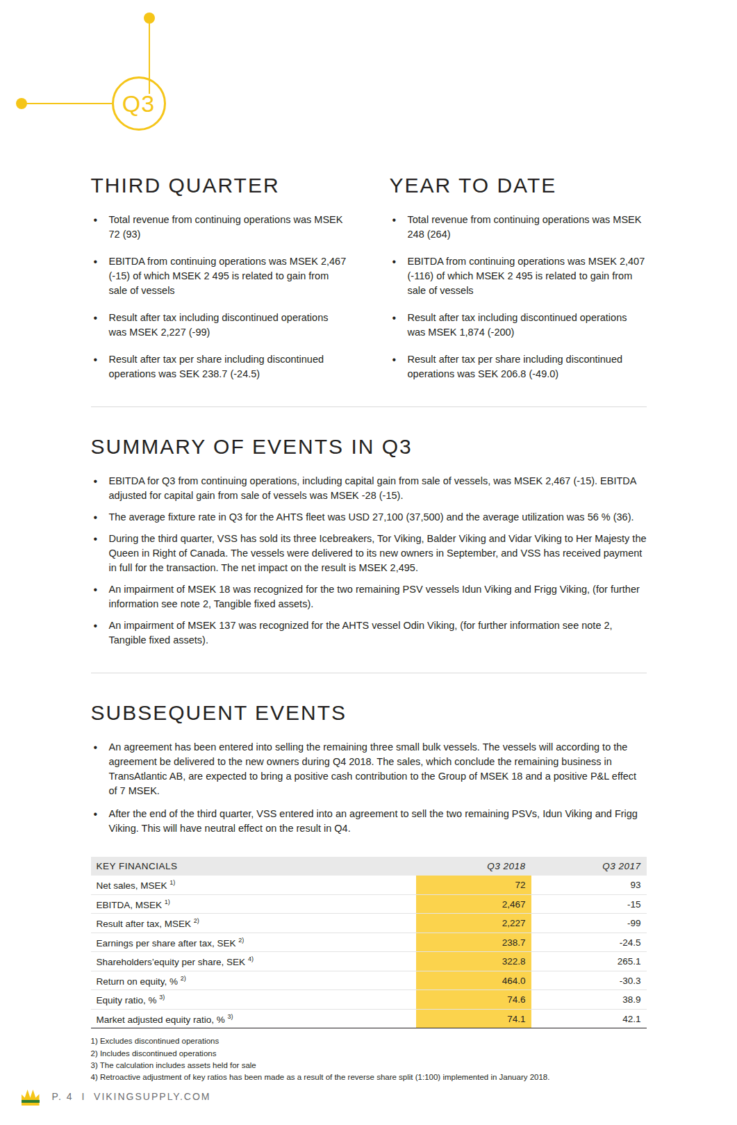Q3
Third quarter
Total revenue from continuing operations was MSEK 72 (93)
EBITDA from continuing operations was MSEK 2,467 (-15) of which MSEK 2 495 is related to gain from sale of vessels
Result after tax including discontinued operations was MSEK 2,227 (-99)
Result after tax per share including discontinued operations was SEK 238.7 (-24.5)
Year to date
Total revenue from continuing operations was MSEK 248 (264)
EBITDA from continuing operations was MSEK 2,407 (-116) of which MSEK 2 495 is related to gain from sale of vessels
Result after tax including discontinued operations was MSEK 1,874 (-200)
Result after tax per share including discontinued operations was SEK 206.8 (-49.0)
Summary of events in Q3
EBITDA for Q3 from continuing operations, including capital gain from sale of vessels, was MSEK 2,467 (-15). EBITDA adjusted for capital gain from sale of vessels was MSEK -28 (-15).
The average fixture rate in Q3 for the AHTS fleet was USD 27,100 (37,500) and the average utilization was 56 % (36).
During the third quarter, VSS has sold its three Icebreakers, Tor Viking, Balder Viking and Vidar Viking to Her Majesty the Queen in Right of Canada. The vessels were delivered to its new owners in September, and VSS has received payment in full for the transaction. The net impact on the result is MSEK 2,495.
An impairment of MSEK 18 was recognized for the two remaining PSV vessels Idun Viking and Frigg Viking, (for further information see note 2, Tangible fixed assets).
An impairment of MSEK 137 was recognized for the AHTS vessel Odin Viking, (for further information see note 2, Tangible fixed assets).
Subsequent events
An agreement has been entered into selling the remaining three small bulk vessels. The vessels will according to the agreement be delivered to the new owners during Q4 2018. The sales, which conclude the remaining business in TransAtlantic AB, are expected to bring a positive cash contribution to the Group of MSEK 18 and a positive P&L effect of 7 MSEK.
After the end of the third quarter, VSS entered into an agreement to sell the two remaining PSVs, Idun Viking and Frigg Viking. This will have neutral effect on the result in Q4.
| KEY FINANCIALS | Q3 2018 | Q3 2017 |
| --- | --- | --- |
| Net sales, MSEK 1) | 72 | 93 |
| EBITDA, MSEK 1) | 2,467 | -15 |
| Result after tax, MSEK 2) | 2,227 | -99 |
| Earnings per share after tax, SEK 2) | 238.7 | -24.5 |
| Shareholders’equity per share, SEK 4) | 322.8 | 265.1 |
| Return on equity, % 2) | 464.0 | -30.3 |
| Equity ratio, % 3) | 74.6 | 38.9 |
| Market adjusted equity ratio, % 3) | 74.1 | 42.1 |
1) Excludes discontinued operations
2) Includes discontinued operations
3) The calculation includes assets held for sale
4) Retroactive adjustment of key ratios has been made as a result of the reverse share split (1:100) implemented in January 2018.
P. 4 I VIKINGSUPPLY.COM